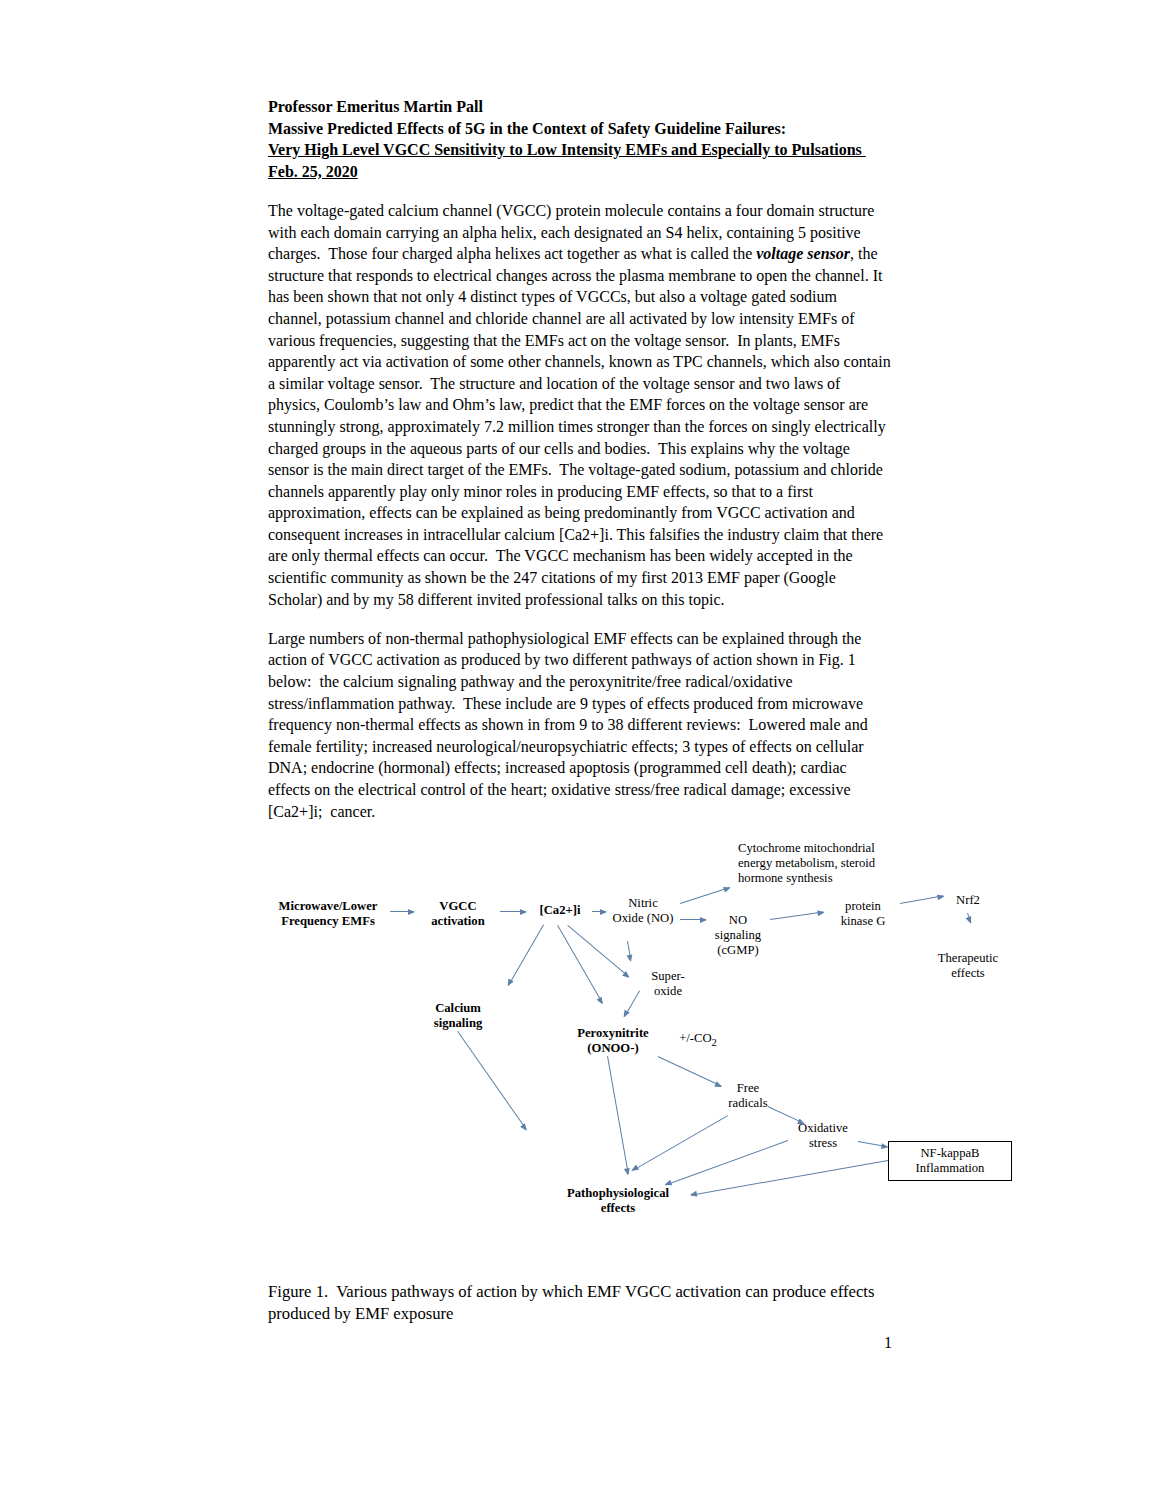Professor Emeritus Martin Pall
Massive Predicted Effects of 5G in the Context of Safety Guideline Failures:
Very High Level VGCC Sensitivity to Low Intensity EMFs and Especially to Pulsations Feb. 25, 2020
The voltage-gated calcium channel (VGCC) protein molecule contains a four domain structure with each domain carrying an alpha helix, each designated an S4 helix, containing 5 positive charges. Those four charged alpha helixes act together as what is called the voltage sensor, the structure that responds to electrical changes across the plasma membrane to open the channel. It has been shown that not only 4 distinct types of VGCCs, but also a voltage gated sodium channel, potassium channel and chloride channel are all activated by low intensity EMFs of various frequencies, suggesting that the EMFs act on the voltage sensor. In plants, EMFs apparently act via activation of some other channels, known as TPC channels, which also contain a similar voltage sensor. The structure and location of the voltage sensor and two laws of physics, Coulomb’s law and Ohm’s law, predict that the EMF forces on the voltage sensor are stunningly strong, approximately 7.2 million times stronger than the forces on singly electrically charged groups in the aqueous parts of our cells and bodies. This explains why the voltage sensor is the main direct target of the EMFs. The voltage-gated sodium, potassium and chloride channels apparently play only minor roles in producing EMF effects, so that to a first approximation, effects can be explained as being predominantly from VGCC activation and consequent increases in intracellular calcium [Ca2+]i. This falsifies the industry claim that there are only thermal effects can occur. The VGCC mechanism has been widely accepted in the scientific community as shown be the 247 citations of my first 2013 EMF paper (Google Scholar) and by my 58 different invited professional talks on this topic.
Large numbers of non-thermal pathophysiological EMF effects can be explained through the action of VGCC activation as produced by two different pathways of action shown in Fig. 1 below: the calcium signaling pathway and the peroxynitrite/free radical/oxidative stress/inflammation pathway. These include are 9 types of effects produced from microwave frequency non-thermal effects as shown in from 9 to 38 different reviews: Lowered male and female fertility; increased neurological/neuropsychiatric effects; 3 types of effects on cellular DNA; endocrine (hormonal) effects; increased apoptosis (programmed cell death); cardiac effects on the electrical control of the heart; oxidative stress/free radical damage; excessive [Ca2+]i; cancer.
Microwave/Lower
Frequency EMFs
VGCC
activation
[Ca2+]i
Nitric
Oxide (NO)
Cytochrome mitochondrial
energy metabolism, steroid
hormone synthesis
NO
signaling
(cGMP)
protein
kinase G
Nrf2
Therapeutic
effects
Super-
oxide
Calcium
signaling
Peroxynitrite
(ONOO-)
+/-CO2
Free
radicals
Oxidative
stress
NF-kappaB
Inflammation
Pathophysiological
effects
Figure 1. Various pathways of action by which EMF VGCC activation can produce effects produced by EMF exposure
1